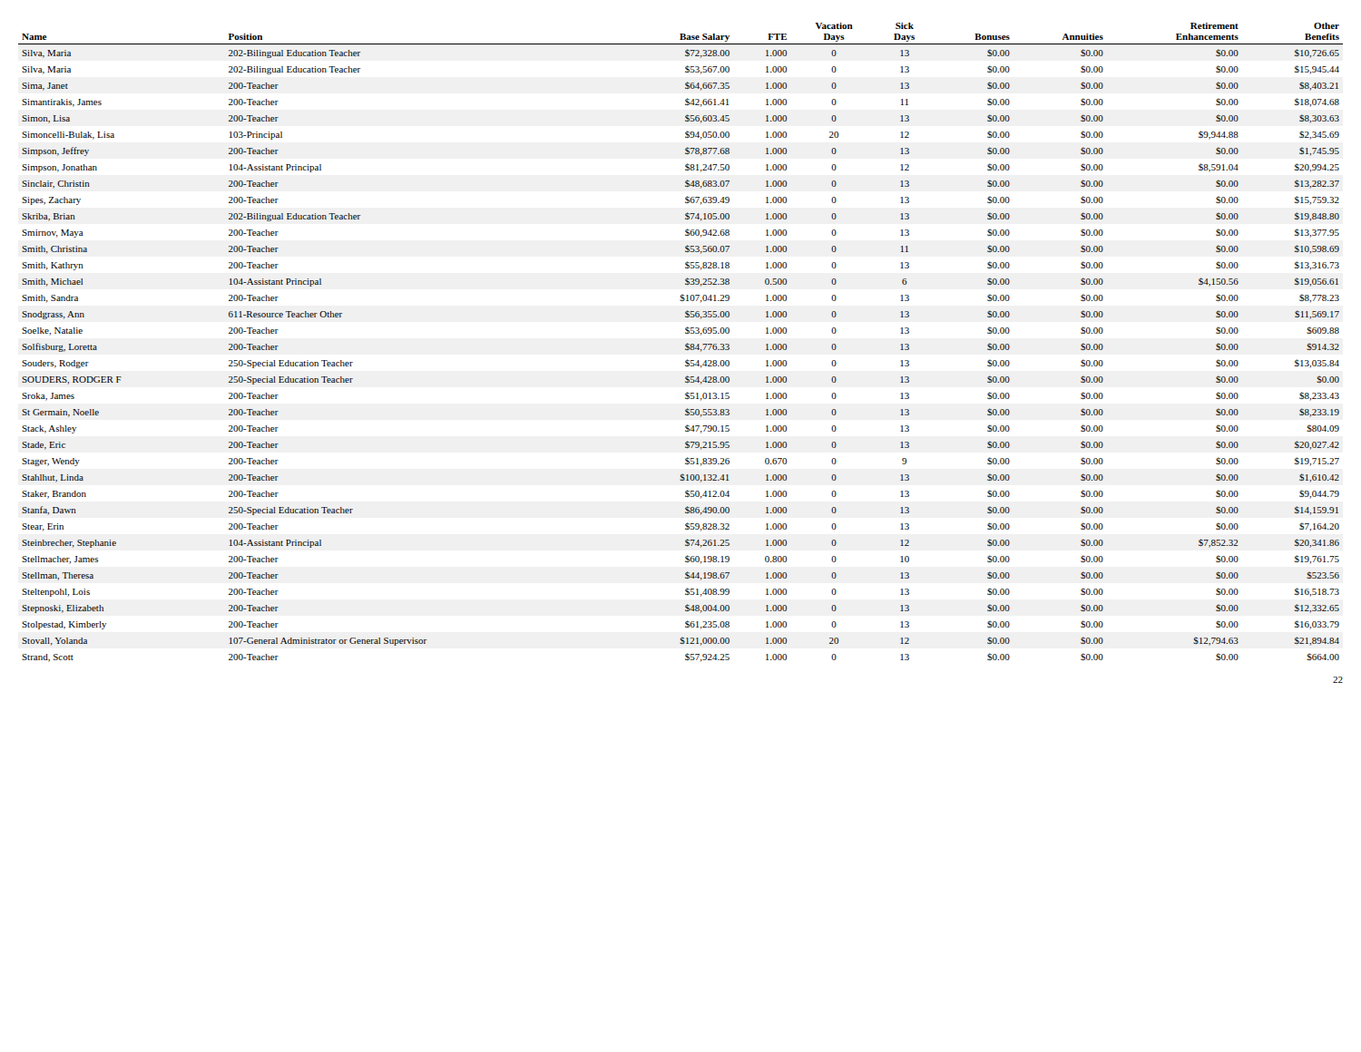| Name | Position | Base Salary | FTE | Vacation Days | Sick Days | Bonuses | Annuities | Retirement Enhancements | Other Benefits |
| --- | --- | --- | --- | --- | --- | --- | --- | --- | --- |
| Silva, Maria | 202-Bilingual Education Teacher | $72,328.00 | 1.000 | 0 | 13 | $0.00 | $0.00 | $0.00 | $10,726.65 |
| Silva, Maria | 202-Bilingual Education Teacher | $53,567.00 | 1.000 | 0 | 13 | $0.00 | $0.00 | $0.00 | $15,945.44 |
| Sima, Janet | 200-Teacher | $64,667.35 | 1.000 | 0 | 13 | $0.00 | $0.00 | $0.00 | $8,403.21 |
| Simantirakis, James | 200-Teacher | $42,661.41 | 1.000 | 0 | 11 | $0.00 | $0.00 | $0.00 | $18,074.68 |
| Simon, Lisa | 200-Teacher | $56,603.45 | 1.000 | 0 | 13 | $0.00 | $0.00 | $0.00 | $8,303.63 |
| Simoncelli-Bulak, Lisa | 103-Principal | $94,050.00 | 1.000 | 20 | 12 | $0.00 | $0.00 | $9,944.88 | $2,345.69 |
| Simpson, Jeffrey | 200-Teacher | $78,877.68 | 1.000 | 0 | 13 | $0.00 | $0.00 | $0.00 | $1,745.95 |
| Simpson, Jonathan | 104-Assistant Principal | $81,247.50 | 1.000 | 0 | 12 | $0.00 | $0.00 | $8,591.04 | $20,994.25 |
| Sinclair, Christin | 200-Teacher | $48,683.07 | 1.000 | 0 | 13 | $0.00 | $0.00 | $0.00 | $13,282.37 |
| Sipes, Zachary | 200-Teacher | $67,639.49 | 1.000 | 0 | 13 | $0.00 | $0.00 | $0.00 | $15,759.32 |
| Skriba, Brian | 202-Bilingual Education Teacher | $74,105.00 | 1.000 | 0 | 13 | $0.00 | $0.00 | $0.00 | $19,848.80 |
| Smirnov, Maya | 200-Teacher | $60,942.68 | 1.000 | 0 | 13 | $0.00 | $0.00 | $0.00 | $13,377.95 |
| Smith, Christina | 200-Teacher | $53,560.07 | 1.000 | 0 | 11 | $0.00 | $0.00 | $0.00 | $10,598.69 |
| Smith, Kathryn | 200-Teacher | $55,828.18 | 1.000 | 0 | 13 | $0.00 | $0.00 | $0.00 | $13,316.73 |
| Smith, Michael | 104-Assistant Principal | $39,252.38 | 0.500 | 0 | 6 | $0.00 | $0.00 | $4,150.56 | $19,056.61 |
| Smith, Sandra | 200-Teacher | $107,041.29 | 1.000 | 0 | 13 | $0.00 | $0.00 | $0.00 | $8,778.23 |
| Snodgrass, Ann | 611-Resource Teacher Other | $56,355.00 | 1.000 | 0 | 13 | $0.00 | $0.00 | $0.00 | $11,569.17 |
| Soelke, Natalie | 200-Teacher | $53,695.00 | 1.000 | 0 | 13 | $0.00 | $0.00 | $0.00 | $609.88 |
| Solfisburg, Loretta | 200-Teacher | $84,776.33 | 1.000 | 0 | 13 | $0.00 | $0.00 | $0.00 | $914.32 |
| Souders, Rodger | 250-Special Education Teacher | $54,428.00 | 1.000 | 0 | 13 | $0.00 | $0.00 | $0.00 | $13,035.84 |
| SOUDERS, RODGER F | 250-Special Education Teacher | $54,428.00 | 1.000 | 0 | 13 | $0.00 | $0.00 | $0.00 | $0.00 |
| Sroka, James | 200-Teacher | $51,013.15 | 1.000 | 0 | 13 | $0.00 | $0.00 | $0.00 | $8,233.43 |
| St Germain, Noelle | 200-Teacher | $50,553.83 | 1.000 | 0 | 13 | $0.00 | $0.00 | $0.00 | $8,233.19 |
| Stack, Ashley | 200-Teacher | $47,790.15 | 1.000 | 0 | 13 | $0.00 | $0.00 | $0.00 | $804.09 |
| Stade, Eric | 200-Teacher | $79,215.95 | 1.000 | 0 | 13 | $0.00 | $0.00 | $0.00 | $20,027.42 |
| Stager, Wendy | 200-Teacher | $51,839.26 | 0.670 | 0 | 9 | $0.00 | $0.00 | $0.00 | $19,715.27 |
| Stahlhut, Linda | 200-Teacher | $100,132.41 | 1.000 | 0 | 13 | $0.00 | $0.00 | $0.00 | $1,610.42 |
| Staker, Brandon | 200-Teacher | $50,412.04 | 1.000 | 0 | 13 | $0.00 | $0.00 | $0.00 | $9,044.79 |
| Stanfa, Dawn | 250-Special Education Teacher | $86,490.00 | 1.000 | 0 | 13 | $0.00 | $0.00 | $0.00 | $14,159.91 |
| Stear, Erin | 200-Teacher | $59,828.32 | 1.000 | 0 | 13 | $0.00 | $0.00 | $0.00 | $7,164.20 |
| Steinbrecher, Stephanie | 104-Assistant Principal | $74,261.25 | 1.000 | 0 | 12 | $0.00 | $0.00 | $7,852.32 | $20,341.86 |
| Stellmacher, James | 200-Teacher | $60,198.19 | 0.800 | 0 | 10 | $0.00 | $0.00 | $0.00 | $19,761.75 |
| Stellman, Theresa | 200-Teacher | $44,198.67 | 1.000 | 0 | 13 | $0.00 | $0.00 | $0.00 | $523.56 |
| Steltenpohl, Lois | 200-Teacher | $51,408.99 | 1.000 | 0 | 13 | $0.00 | $0.00 | $0.00 | $16,518.73 |
| Stepnoski, Elizabeth | 200-Teacher | $48,004.00 | 1.000 | 0 | 13 | $0.00 | $0.00 | $0.00 | $12,332.65 |
| Stolpestad, Kimberly | 200-Teacher | $61,235.08 | 1.000 | 0 | 13 | $0.00 | $0.00 | $0.00 | $16,033.79 |
| Stovall, Yolanda | 107-General Administrator or General Supervisor | $121,000.00 | 1.000 | 20 | 12 | $0.00 | $0.00 | $12,794.63 | $21,894.84 |
| Strand, Scott | 200-Teacher | $57,924.25 | 1.000 | 0 | 13 | $0.00 | $0.00 | $0.00 | $664.00 |
22